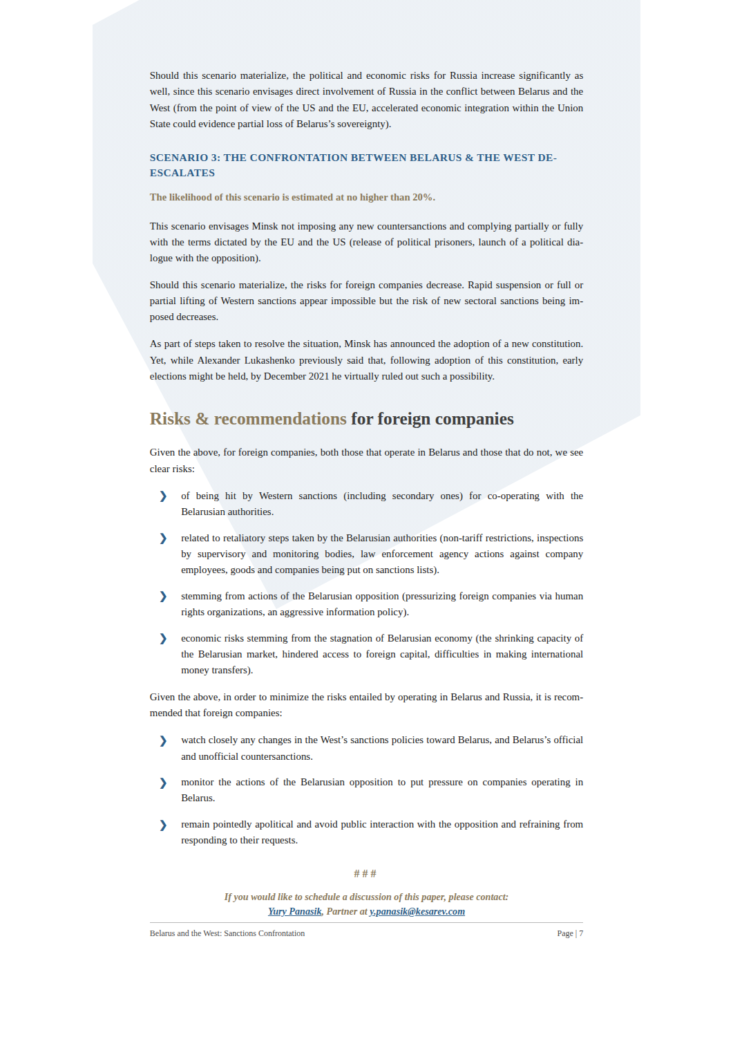Should this scenario materialize, the political and economic risks for Russia increase significantly as well, since this scenario envisages direct involvement of Russia in the conflict between Belarus and the West (from the point of view of the US and the EU, accelerated economic integration within the Union State could evidence partial loss of Belarus’s sovereignty).
SCENARIO 3: THE CONFRONTATION BETWEEN BELARUS & THE WEST DE-ESCALATES
The likelihood of this scenario is estimated at no higher than 20%.
This scenario envisages Minsk not imposing any new countersanctions and complying partially or fully with the terms dictated by the EU and the US (release of political prisoners, launch of a political dialogue with the opposition).
Should this scenario materialize, the risks for foreign companies decrease. Rapid suspension or full or partial lifting of Western sanctions appear impossible but the risk of new sectoral sanctions being imposed decreases.
As part of steps taken to resolve the situation, Minsk has announced the adoption of a new constitution. Yet, while Alexander Lukashenko previously said that, following adoption of this constitution, early elections might be held, by December 2021 he virtually ruled out such a possibility.
Risks & recommendations for foreign companies
Given the above, for foreign companies, both those that operate in Belarus and those that do not, we see clear risks:
of being hit by Western sanctions (including secondary ones) for co-operating with the Belarusian authorities.
related to retaliatory steps taken by the Belarusian authorities (non-tariff restrictions, inspections by supervisory and monitoring bodies, law enforcement agency actions against company employees, goods and companies being put on sanctions lists).
stemming from actions of the Belarusian opposition (pressurizing foreign companies via human rights organizations, an aggressive information policy).
economic risks stemming from the stagnation of Belarusian economy (the shrinking capacity of the Belarusian market, hindered access to foreign capital, difficulties in making international money transfers).
Given the above, in order to minimize the risks entailed by operating in Belarus and Russia, it is recommended that foreign companies:
watch closely any changes in the West’s sanctions policies toward Belarus, and Belarus’s official and unofficial countersanctions.
monitor the actions of the Belarusian opposition to put pressure on companies operating in Belarus.
remain pointedly apolitical and avoid public interaction with the opposition and refraining from responding to their requests.
###
If you would like to schedule a discussion of this paper, please contact:
Yury Panasik, Partner at y.panasik@kesarev.com
Belarus and the West: Sanctions Confrontation Page | 7